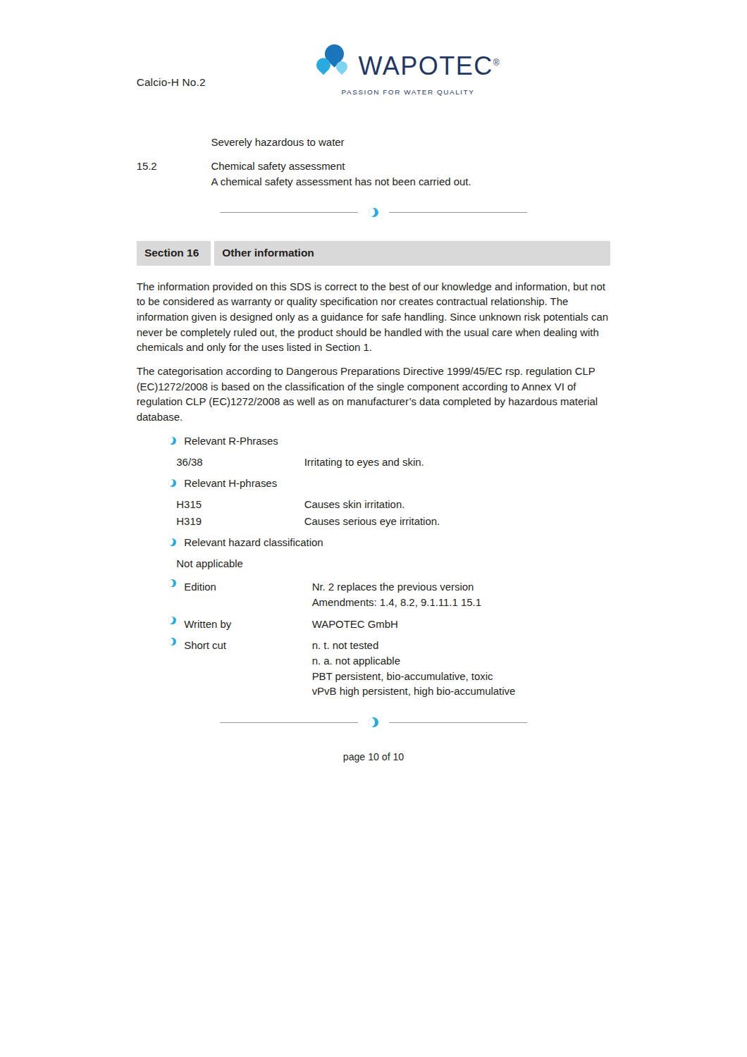Calcio-H No.2
WAPOTEC®
Passion for water quality
Severely hazardous to water
15.2
Chemical safety assessment
A chemical safety assessment has not been carried out.
Section 16
Other information
The information provided on this SDS is correct to the best of our knowledge and information, but not to be considered as warranty or quality specification nor creates contractual relationship. The information given is designed only as a guidance for safe handling. Since unknown risk potentials can never be completely ruled out, the product should be handled with the usual care when dealing with chemicals and only for the uses listed in Section 1.
The categorisation according to Dangerous Preparations Directive 1999/45/EC rsp. regulation CLP (EC)1272/2008 is based on the classification of the single component according to Annex VI of regulation CLP (EC)1272/2008 as well as on manufacturer’s data completed by hazardous material database.
Relevant R-Phrases
36/38
Irritating to eyes and skin.
Relevant H-phrases
H315
Causes skin irritation.
H319
Causes serious eye irritation.
Relevant hazard classification
Not applicable
Edition
Nr. 2 replaces the previous version
Amendments: 1.4, 8.2, 9.1.11.1 15.1
Written by
WAPOTEC GmbH
Short cut
n. t. not tested
n. a. not applicable
PBT persistent, bio-accumulative, toxic
vPvB high persistent, high bio-accumulative
page 10 of 10